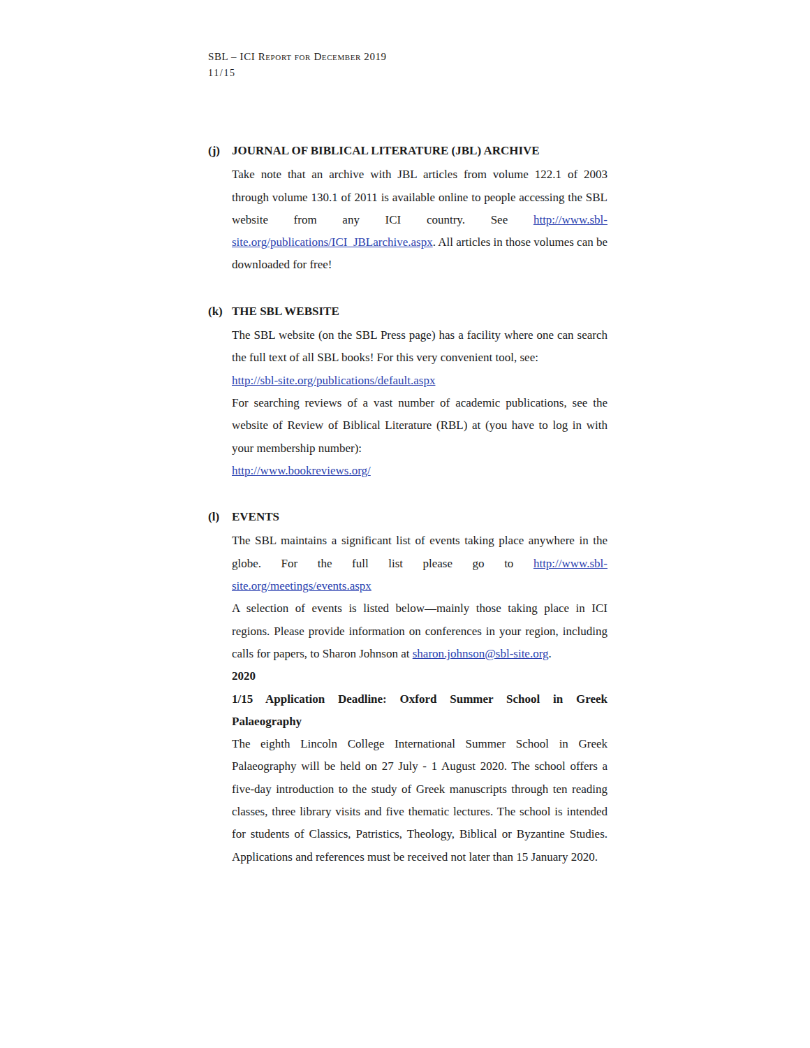SBL – ICI Report for December 2019
11/15
(j) JOURNAL OF BIBLICAL LITERATURE (JBL) ARCHIVE
Take note that an archive with JBL articles from volume 122.1 of 2003 through volume 130.1 of 2011 is available online to people accessing the SBL website from any ICI country. See http://www.sbl-site.org/publications/ICI_JBLarchive.aspx. All articles in those volumes can be downloaded for free!
(k) THE SBL WEBSITE
The SBL website (on the SBL Press page) has a facility where one can search the full text of all SBL books! For this very convenient tool, see:
http://sbl-site.org/publications/default.aspx
For searching reviews of a vast number of academic publications, see the website of Review of Biblical Literature (RBL) at (you have to log in with your membership number):
http://www.bookreviews.org/
(l) EVENTS
The SBL maintains a significant list of events taking place anywhere in the globe. For the full list please go to http://www.sbl-site.org/meetings/events.aspx
A selection of events is listed below—mainly those taking place in ICI regions. Please provide information on conferences in your region, including calls for papers, to Sharon Johnson at sharon.johnson@sbl-site.org.
2020
1/15 Application Deadline: Oxford Summer School in Greek Palaeography
The eighth Lincoln College International Summer School in Greek Palaeography will be held on 27 July - 1 August 2020. The school offers a five-day introduction to the study of Greek manuscripts through ten reading classes, three library visits and five thematic lectures. The school is intended for students of Classics, Patristics, Theology, Biblical or Byzantine Studies. Applications and references must be received not later than 15 January 2020.